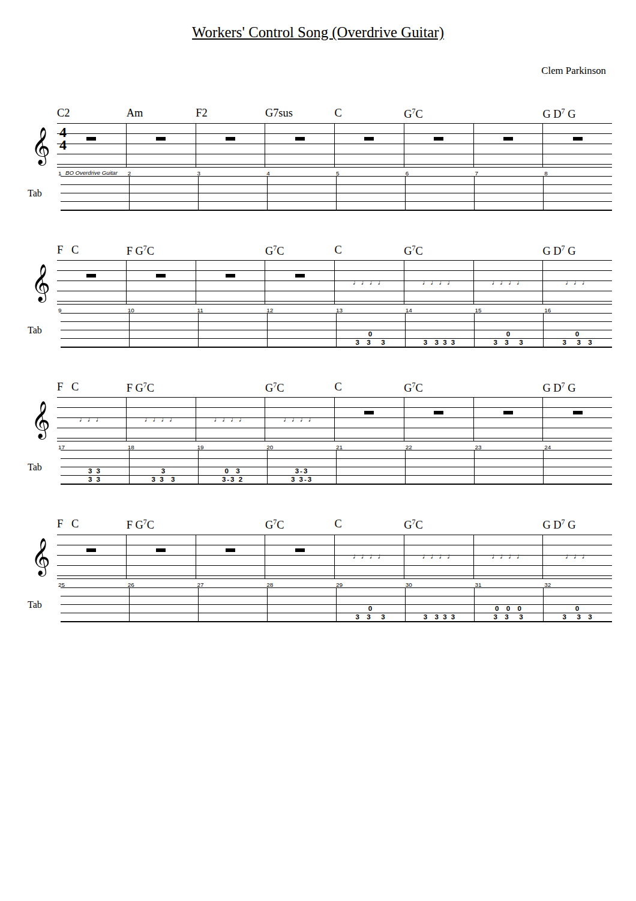Workers' Control Song (Overdrive Guitar)
Clem Parkinson
C2
Am
F2
G7sus
C
G7 C
G D7 G
𝄞
4
4
1
BO Overdrive Guitar
2
3
4
5
6
7
8
Tab
F C
F G7 C
G7 C
C
G7 C
G D7 G
𝄞
9
10
11
12
♩♩♩♩
13
♩♩♩♩
14
♩♩♩♩
15
♩♩♩
16
Tab
0
3 3 3
3 3 3 3
0
3 3 3
0
3 3 3
F C
F G7 C
G7 C
C
G7 C
G D7 G
𝄞
♩♩♩
17
♩♩♩♩
18
♩♩♩♩
19
♩♩♩♩
20
21
22
23
24
Tab
3 3
3 3
3
3 3 3
0 3
3-3 2
3-3
3 3-3
F C
F G7 C
G7 C
C
G7 C
G D7 G
𝄞
25
26
27
28
♩♩♩♩
29
♩♩♩♩
30
♩♩♩♩
31
♩♩♩
32
Tab
0
3 3 3
3 3 3 3
0 0 0
3 3 3
0
3 3 3